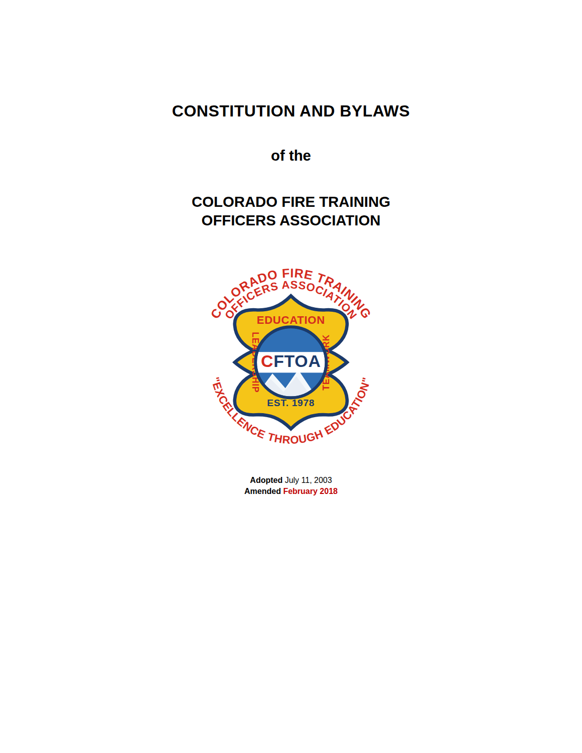CONSTITUTION AND BYLAWS
of the
COLORADO FIRE TRAINING
OFFICERS ASSOCIATION
Colorado Fire Training Officers Association emblem A Maltese cross badge with the text "Colorado Fire Training Officers Association" arched above, "Education" at the top, "Leadership" on the left, "Teamwork" on the right, "Excellence Through Education" arched below, a central blue and white circle with the CFTOA logo and mountains, and "EST. 1978" at the bottom. COLORADO FIRE TRAINING OFFICERS ASSOCIATION "EXCELLENCE THROUGH EDUCATION" EDUCATION LEADERSHIP TEAMWORK EST. 1978 CFTOA
Adopted July 11, 2003
Amended February 2018